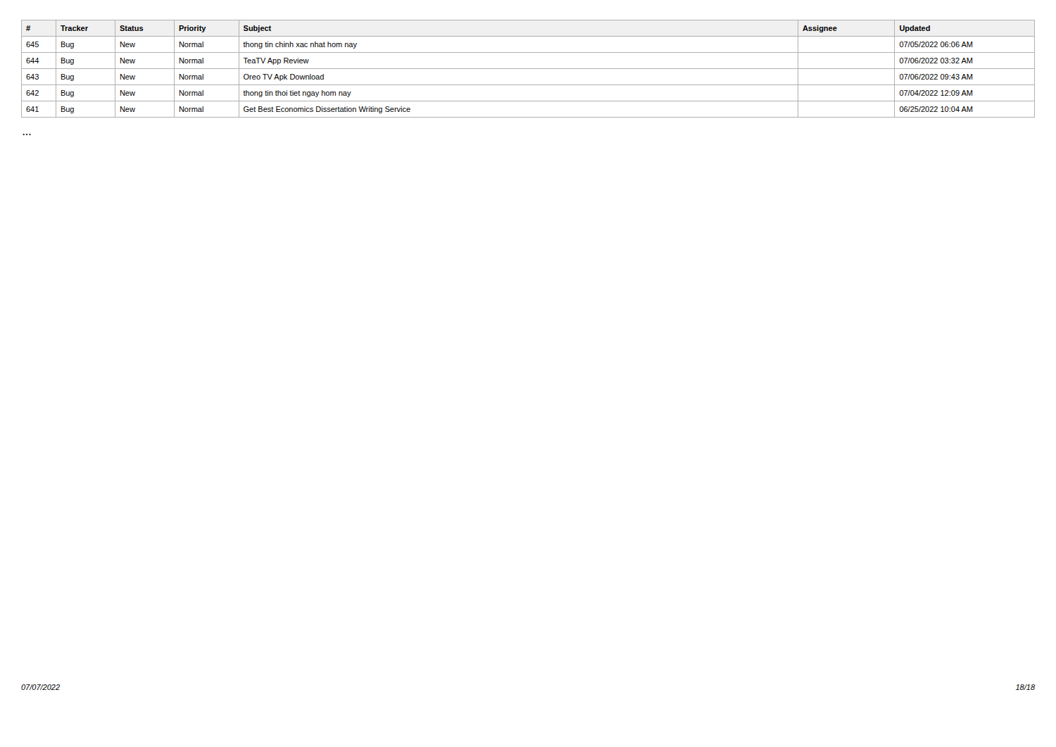| # | Tracker | Status | Priority | Subject | Assignee | Updated |
| --- | --- | --- | --- | --- | --- | --- |
| 645 | Bug | New | Normal | thong tin chinh xac nhat hom nay | | 07/05/2022 06:06 AM |
| 644 | Bug | New | Normal | TeaTV App Review | | 07/06/2022 03:32 AM |
| 643 | Bug | New | Normal | Oreo TV Apk Download | | 07/06/2022 09:43 AM |
| 642 | Bug | New | Normal | thong tin thoi tiet ngay hom nay | | 07/04/2022 12:09 AM |
| 641 | Bug | New | Normal | Get Best Economics Dissertation Writing Service | | 06/25/2022 10:04 AM |
...
07/07/2022 18/18